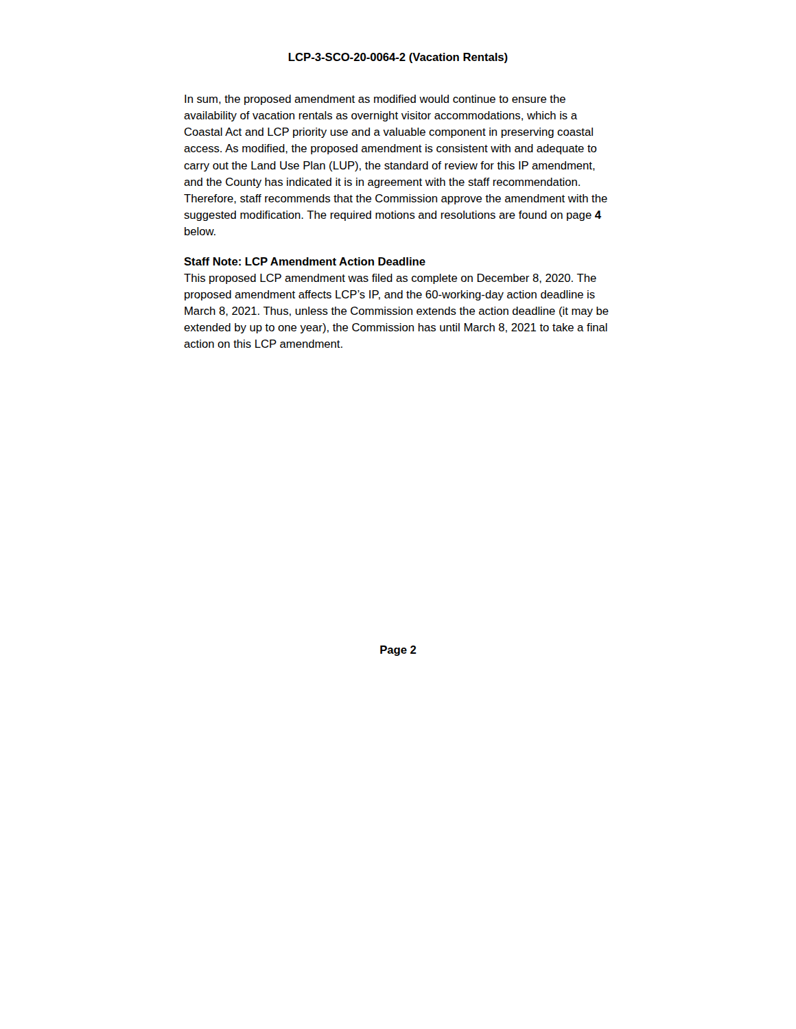LCP-3-SCO-20-0064-2 (Vacation Rentals)
In sum, the proposed amendment as modified would continue to ensure the availability of vacation rentals as overnight visitor accommodations, which is a Coastal Act and LCP priority use and a valuable component in preserving coastal access. As modified, the proposed amendment is consistent with and adequate to carry out the Land Use Plan (LUP), the standard of review for this IP amendment, and the County has indicated it is in agreement with the staff recommendation. Therefore, staff recommends that the Commission approve the amendment with the suggested modification. The required motions and resolutions are found on page 4 below.
Staff Note: LCP Amendment Action Deadline
This proposed LCP amendment was filed as complete on December 8, 2020. The proposed amendment affects LCP’s IP, and the 60-working-day action deadline is March 8, 2021. Thus, unless the Commission extends the action deadline (it may be extended by up to one year), the Commission has until March 8, 2021 to take a final action on this LCP amendment.
Page 2